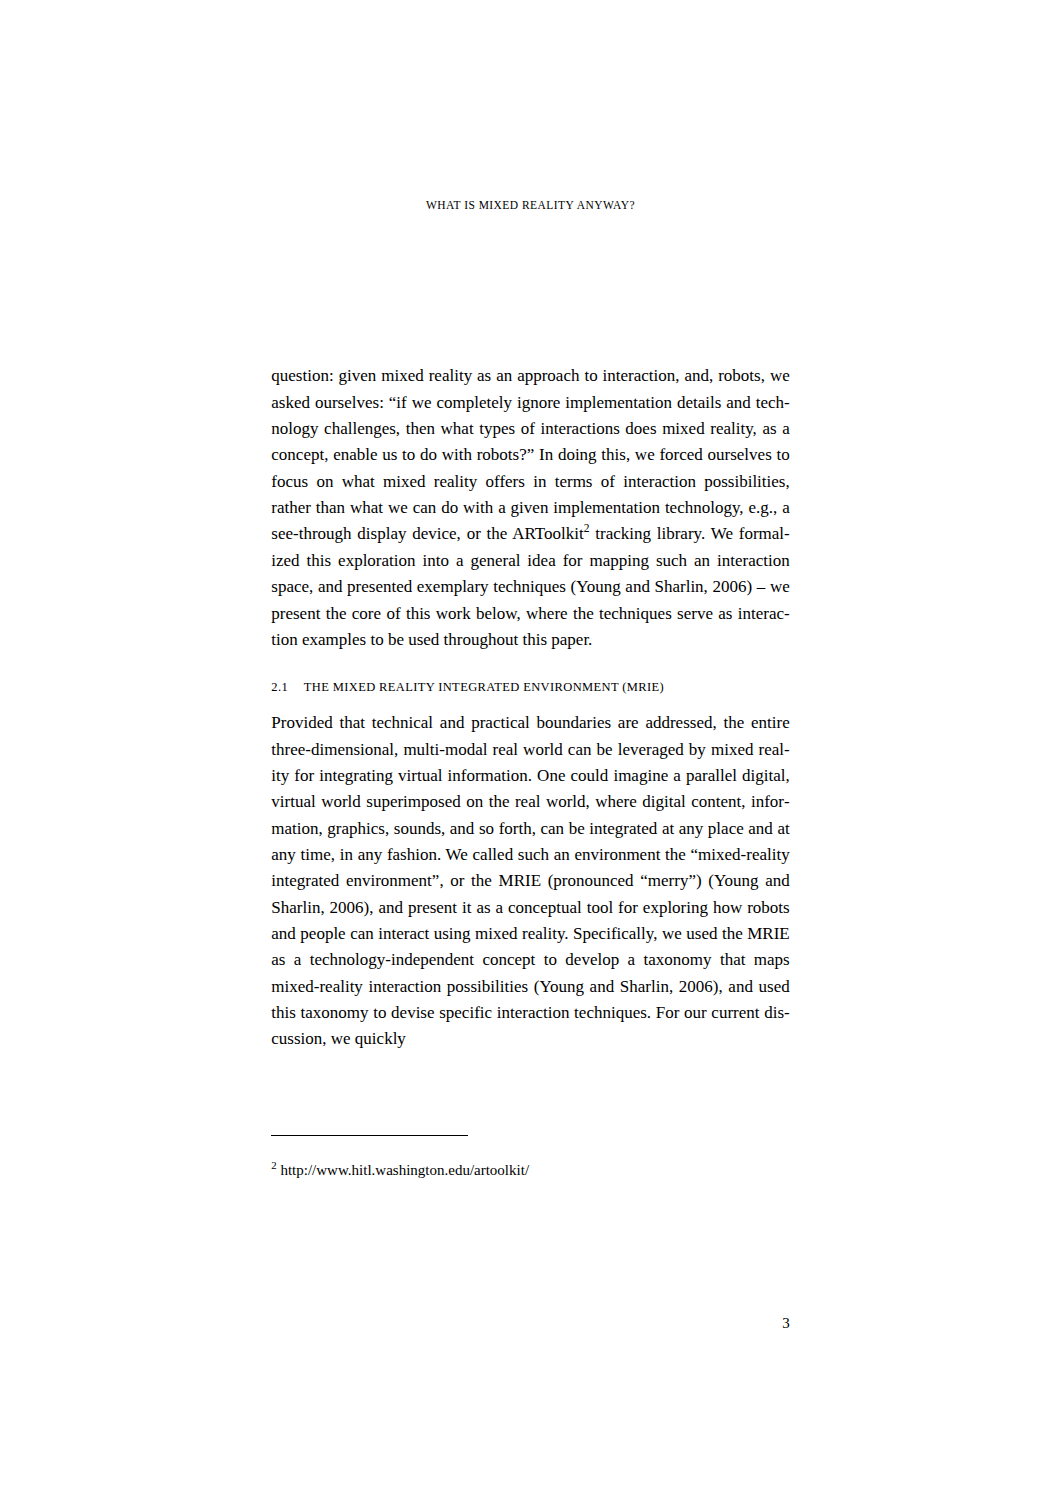WHAT IS MIXED REALITY ANYWAY?
question: given mixed reality as an approach to interaction, and, robots, we asked ourselves: “if we completely ignore implementation details and technology challenges, then what types of interactions does mixed reality, as a concept, enable us to do with robots?” In doing this, we forced ourselves to focus on what mixed reality offers in terms of interaction possibilities, rather than what we can do with a given implementation technology, e.g., a see-through display device, or the ARToolkit2 tracking library. We formalized this exploration into a general idea for mapping such an interaction space, and presented exemplary techniques (Young and Sharlin, 2006) – we present the core of this work below, where the techniques serve as interaction examples to be used throughout this paper.
2.1 THE MIXED REALITY INTEGRATED ENVIRONMENT (MRIE)
Provided that technical and practical boundaries are addressed, the entire three-dimensional, multi-modal real world can be leveraged by mixed reality for integrating virtual information. One could imagine a parallel digital, virtual world superimposed on the real world, where digital content, information, graphics, sounds, and so forth, can be integrated at any place and at any time, in any fashion. We called such an environment the “mixed-reality integrated environment”, or the MRIE (pronounced “merry”) (Young and Sharlin, 2006), and present it as a conceptual tool for exploring how robots and people can interact using mixed reality. Specifically, we used the MRIE as a technology-independent concept to develop a taxonomy that maps mixed-reality interaction possibilities (Young and Sharlin, 2006), and used this taxonomy to devise specific interaction techniques. For our current discussion, we quickly
2 http://www.hitl.washington.edu/artoolkit/
3